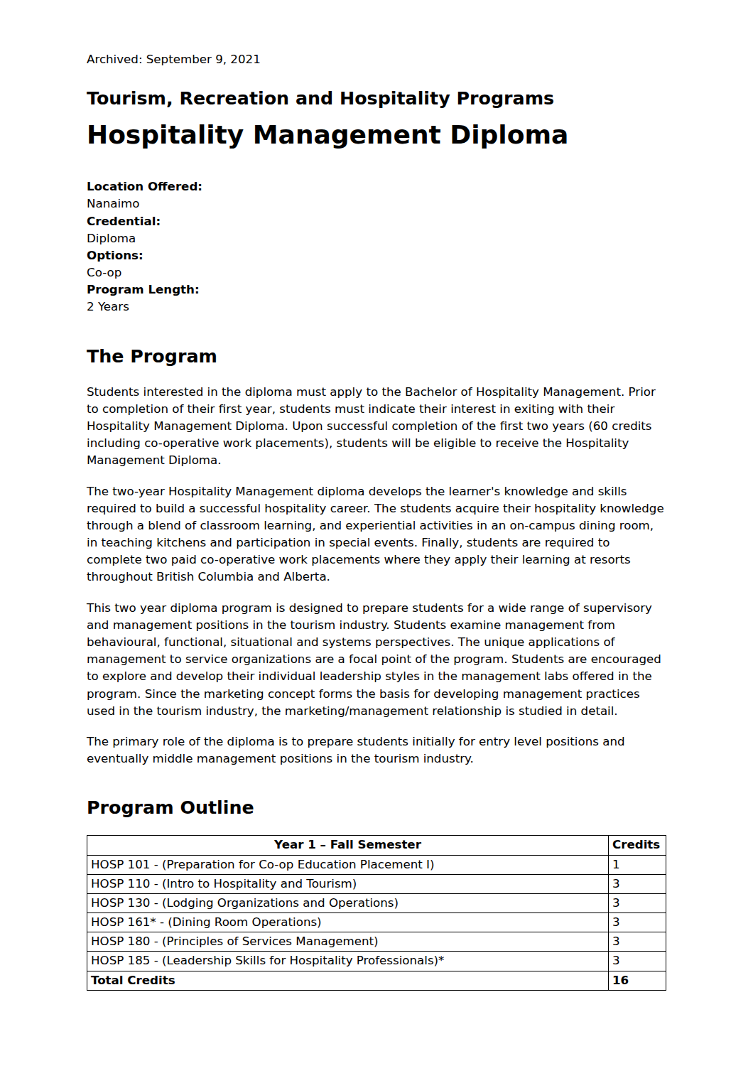Archived: September 9, 2021
Tourism, Recreation and Hospitality Programs
Hospitality Management Diploma
Location Offered:
Nanaimo
Credential:
Diploma
Options:
Co-op
Program Length:
2 Years
The Program
Students interested in the diploma must apply to the Bachelor of Hospitality Management. Prior to completion of their first year, students must indicate their interest in exiting with their Hospitality Management Diploma. Upon successful completion of the first two years (60 credits including co-operative work placements), students will be eligible to receive the Hospitality Management Diploma.
The two-year Hospitality Management diploma develops the learner's knowledge and skills required to build a successful hospitality career. The students acquire their hospitality knowledge through a blend of classroom learning, and experiential activities in an on-campus dining room, in teaching kitchens and participation in special events. Finally, students are required to complete two paid co-operative work placements where they apply their learning at resorts throughout British Columbia and Alberta.
This two year diploma program is designed to prepare students for a wide range of supervisory and management positions in the tourism industry. Students examine management from behavioural, functional, situational and systems perspectives. The unique applications of management to service organizations are a focal point of the program. Students are encouraged to explore and develop their individual leadership styles in the management labs offered in the program. Since the marketing concept forms the basis for developing management practices used in the tourism industry, the marketing/management relationship is studied in detail.
The primary role of the diploma is to prepare students initially for entry level positions and eventually middle management positions in the tourism industry.
Program Outline
| Year 1 – Fall Semester | Credits |
| --- | --- |
| HOSP 101 - (Preparation for Co-op Education Placement I) | 1 |
| HOSP 110 - (Intro to Hospitality and Tourism) | 3 |
| HOSP 130 - (Lodging Organizations and Operations) | 3 |
| HOSP 161* - (Dining Room Operations) | 3 |
| HOSP 180 - (Principles of Services Management) | 3 |
| HOSP 185 - (Leadership Skills for Hospitality Professionals)* | 3 |
| Total Credits | 16 |